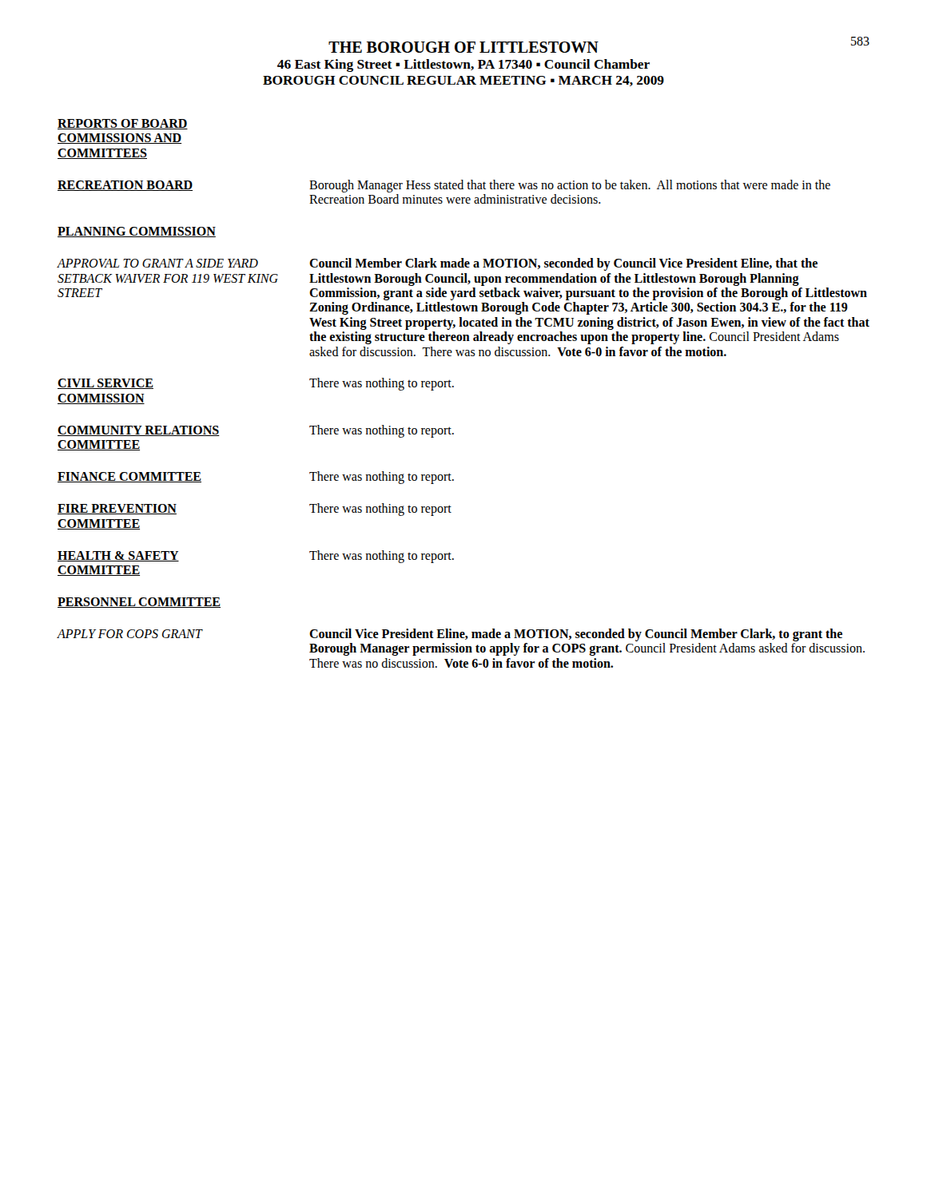583
THE BOROUGH OF LITTLESTOWN
46 East King Street ▪ Littlestown, PA 17340 ▪ Council Chamber
BOROUGH COUNCIL REGULAR MEETING ▪ MARCH 24, 2009
| REPORTS OF BOARD COMMISSIONS AND COMMITTEES | |
| RECREATION BOARD | Borough Manager Hess stated that there was no action to be taken. All motions that were made in the Recreation Board minutes were administrative decisions. |
| PLANNING COMMISSION | |
| Approval to Grant a Side Yard Setback Waiver for 119 West King Street | Council Member Clark made a MOTION, seconded by Council Vice President Eline, that the Littlestown Borough Council, upon recommendation of the Littlestown Borough Planning Commission, grant a side yard setback waiver, pursuant to the provision of the Borough of Littlestown Zoning Ordinance, Littlestown Borough Code Chapter 73, Article 300, Section 304.3 E., for the 119 West King Street property, located in the TCMU zoning district, of Jason Ewen, in view of the fact that the existing structure thereon already encroaches upon the property line. Council President Adams asked for discussion. There was no discussion. Vote 6-0 in favor of the motion. |
| CIVIL SERVICE COMMISSION | There was nothing to report. |
| COMMUNITY RELATIONS COMMITTEE | There was nothing to report. |
| FINANCE COMMITTEE | There was nothing to report. |
| FIRE PREVENTION COMMITTEE | There was nothing to report |
| HEALTH & SAFETY COMMITTEE | There was nothing to report. |
| PERSONNEL COMMITTEE | |
| Apply for COPS Grant | Council Vice President Eline, made a MOTION, seconded by Council Member Clark, to grant the Borough Manager permission to apply for a COPS grant. Council President Adams asked for discussion. There was no discussion. Vote 6-0 in favor of the motion. |